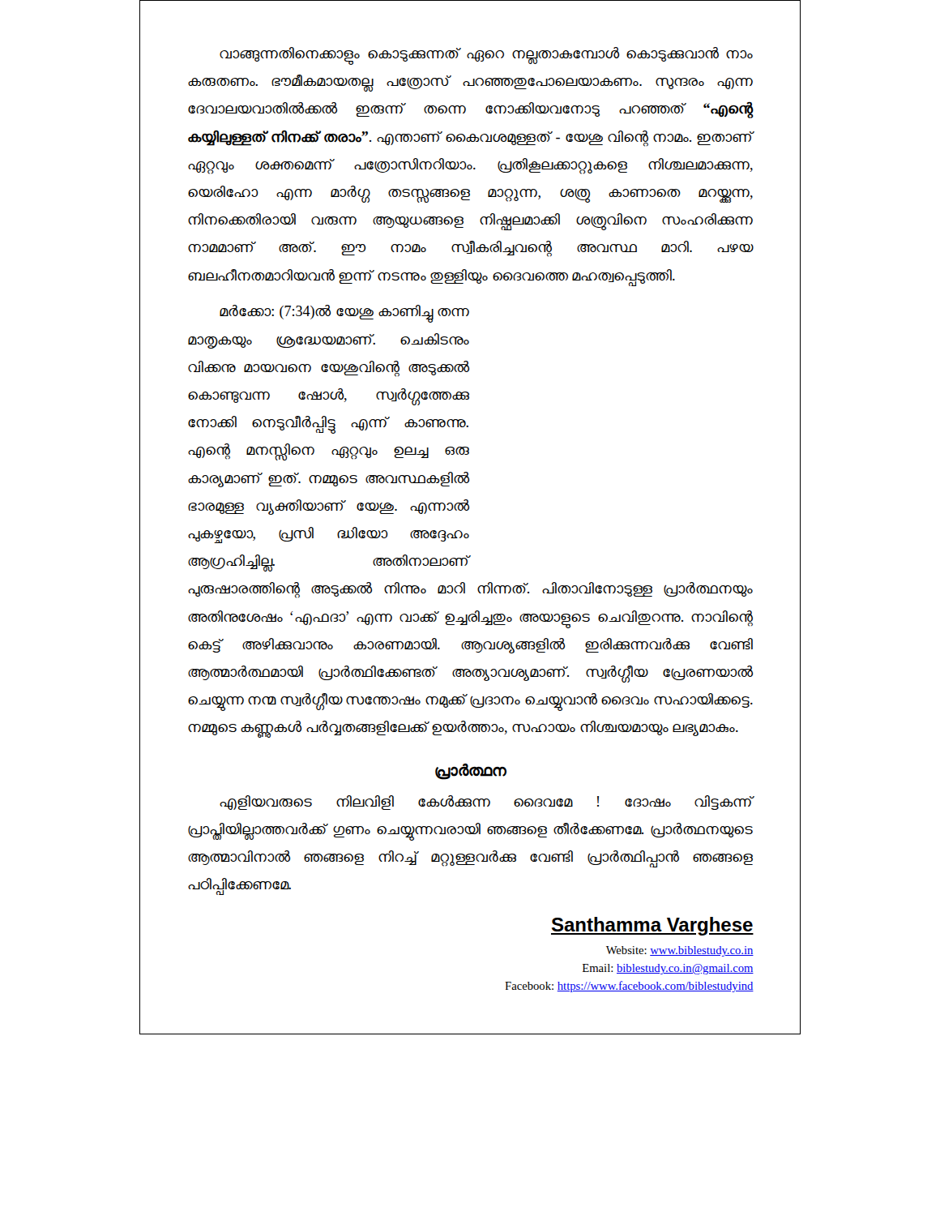വാങ്ങുന്നതിനെക്കാളും കൊടുക്കുന്നത് ഏറെ നല്ലതാകുമ്പോൾ കൊടുക്കുവാൻ നാം കരുതണം. ഭൗമീകമായതല്ല പത്രോസ് പറഞ്ഞതുപോലെയാകണം. സുന്ദരം എന്ന ദേവാലയവാതിൽക്കൽ ഇരുന്ന് തന്നെ നോക്കിയവനോടു പറഞ്ഞത് “എന്റെ കയ്യിലുള്ളത് നിനക്ക് തരാം”. എന്താണ് കൈവശമുള്ളത് - യേശു വിന്റെ നാമം. ഇതാണ് ഏറ്റവും ശക്തമെന്ന് പത്രോസിനറിയാം. പ്രതികൂലക്കാറ്റുകളെ നിശ്ചലമാക്കുന്ന, യെരിഹോ എന്ന മാർഗ്ഗ തടസ്സങ്ങളെ മാറ്റുന്ന, ശത്രു കാണാതെ മറയ്ക്കുന്ന, നിനക്കെതിരായി വരുന്ന ആയുധങ്ങളെ നിഷ്ഫലമാക്കി ശത്രുവിനെ സംഹരിക്കുന്ന നാമമാണ് അത്. ഈ നാമം സ്വീകരിച്ചവന്റെ അവസ്ഥ മാറി. പഴയ ബലഹീനതമാറിയവൻ ഇന്ന് നടന്നും തുള്ളിയും ദൈവത്തെ മഹത്വപ്പെടുത്തി.
മർക്കോ: (7:34)ൽ യേശു കാണിച്ചു തന്ന മാതൃകയും ശ്രദ്ധേയമാണ്. ചെകിടനും വിക്കനു മായവനെ യേശുവിന്റെ അടുക്കൽ കൊണ്ടുവന്ന ഷോൾ, സ്വർഗ്ഗത്തേക്കു നോക്കി നെടുവീർപ്പിട്ടു എന്ന് കാണുന്നു. എന്റെ മനസ്സിനെ ഏറ്റവും ഉലച്ച ഒരു കാര്യമാണ് ഇത്. നമ്മുടെ അവസ്ഥകളിൽ ഭാരമുള്ള വ്യക്തിയാണ് യേശു. എന്നാൽ പുകഴ്ചയോ, പ്രസി ദ്ധിയോ അദ്ദേഹം ആഗ്രഹിച്ചില്ല. അതിനാലാണ് പുരുഷാരത്തിന്റെ അടുക്കൽ നിന്നും മാറി നിന്നത്. പിതാവിനോടുള്ള പ്രാർത്ഥനയും അതിനുശേഷം ‘എഫദാ’ എന്ന വാക്ക് ഉച്ചരിച്ചതും അയാളുടെ ചെവിതുറന്നു. നാവിന്റെ കെട്ട് അഴിക്കുവാനും കാരണമായി. ആവശ്യങ്ങളിൽ ഇരിക്കുന്നവർക്കു വേണ്ടി ആത്മാർത്ഥമായി പ്രാർത്ഥിക്കേണ്ടത് അത്യാവശ്യമാണ്. സ്വർഗ്ഗീയ പ്രേരണയാൽ ചെയ്യുന്ന നന്മ സ്വർഗ്ഗീയ സന്തോഷം നമുക്ക് പ്രദാനം ചെയ്യുവാൻ ദൈവം സഹായിക്കട്ടെ. നമ്മുടെ കണ്ണുകൾ പർവ്വതങ്ങളിലേക്ക് ഉയർത്താം, സഹായം നിശ്ചയമായും ലഭ്യമാകും.
പ്രാർത്ഥന
എളിയവരുടെ നിലവിളി കേൾക്കുന്ന ദൈവമേ ! ദോഷം വിട്ടകന്ന് പ്രാപ്തിയില്ലാത്തവർക്ക് ഗുണം ചെയ്യുന്നവരായി ഞങ്ങളെ തീർക്കേണമേ. പ്രാർത്ഥനയുടെ ആത്മാവിനാൽ ഞങ്ങളെ നിറച്ച് മറ്റുള്ളവർക്കു വേണ്ടി പ്രാർത്ഥിപ്പാൻ ഞങ്ങളെ പഠിപ്പിക്കേണമേ.
Santhamma Varghese
Website: www.biblestudy.co.in
Email: biblestudy.co.in@gmail.com
Facebook: https://www.facebook.com/biblestudyind